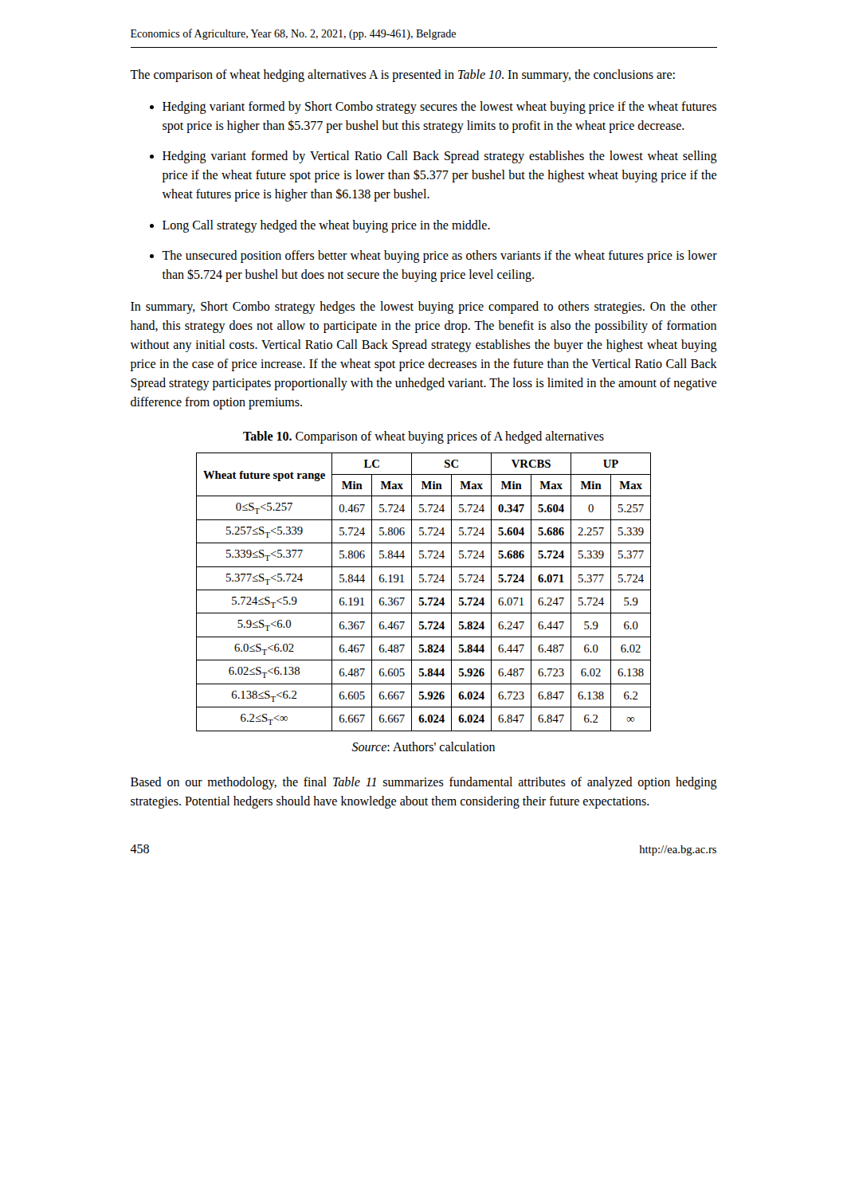Economics of Agriculture, Year 68, No. 2, 2021, (pp. 449-461), Belgrade
The comparison of wheat hedging alternatives A is presented in Table 10. In summary, the conclusions are:
Hedging variant formed by Short Combo strategy secures the lowest wheat buying price if the wheat futures spot price is higher than $5.377 per bushel but this strategy limits to profit in the wheat price decrease.
Hedging variant formed by Vertical Ratio Call Back Spread strategy establishes the lowest wheat selling price if the wheat future spot price is lower than $5.377 per bushel but the highest wheat buying price if the wheat futures price is higher than $6.138 per bushel.
Long Call strategy hedged the wheat buying price in the middle.
The unsecured position offers better wheat buying price as others variants if the wheat futures price is lower than $5.724 per bushel but does not secure the buying price level ceiling.
In summary, Short Combo strategy hedges the lowest buying price compared to others strategies. On the other hand, this strategy does not allow to participate in the price drop. The benefit is also the possibility of formation without any initial costs. Vertical Ratio Call Back Spread strategy establishes the buyer the highest wheat buying price in the case of price increase. If the wheat spot price decreases in the future than the Vertical Ratio Call Back Spread strategy participates proportionally with the unhedged variant. The loss is limited in the amount of negative difference from option premiums.
Table 10. Comparison of wheat buying prices of A hedged alternatives
| Wheat future spot range | LC | SC | VRCBS | UP |
| --- | --- | --- | --- | --- |
| Min | Max | Min | Max | Min | Max | Min | Max |
| 0≤S T <5.257 | 0.467 | 5.724 | 5.724 | 5.724 | 0.347 | 5.604 | 0 | 5.257 |
| 5.257≤S T <5.339 | 5.724 | 5.806 | 5.724 | 5.724 | 5.604 | 5.686 | 2.257 | 5.339 |
| 5.339≤S T <5.377 | 5.806 | 5.844 | 5.724 | 5.724 | 5.686 | 5.724 | 5.339 | 5.377 |
| 5.377≤S T <5.724 | 5.844 | 6.191 | 5.724 | 5.724 | 5.724 | 6.071 | 5.377 | 5.724 |
| 5.724≤S T <5.9 | 6.191 | 6.367 | 5.724 | 5.724 | 6.071 | 6.247 | 5.724 | 5.9 |
| 5.9≤S T <6.0 | 6.367 | 6.467 | 5.724 | 5.824 | 6.247 | 6.447 | 5.9 | 6.0 |
| 6.0≤S T <6.02 | 6.467 | 6.487 | 5.824 | 5.844 | 6.447 | 6.487 | 6.0 | 6.02 |
| 6.02≤S T <6.138 | 6.487 | 6.605 | 5.844 | 5.926 | 6.487 | 6.723 | 6.02 | 6.138 |
| 6.138≤S T <6.2 | 6.605 | 6.667 | 5.926 | 6.024 | 6.723 | 6.847 | 6.138 | 6.2 |
| 6.2≤S T <∞ | 6.667 | 6.667 | 6.024 | 6.024 | 6.847 | 6.847 | 6.2 | ∞ |
Source: Authors' calculation
Based on our methodology, the final Table 11 summarizes fundamental attributes of analyzed option hedging strategies. Potential hedgers should have knowledge about them considering their future expectations.
458 http://ea.bg.ac.rs